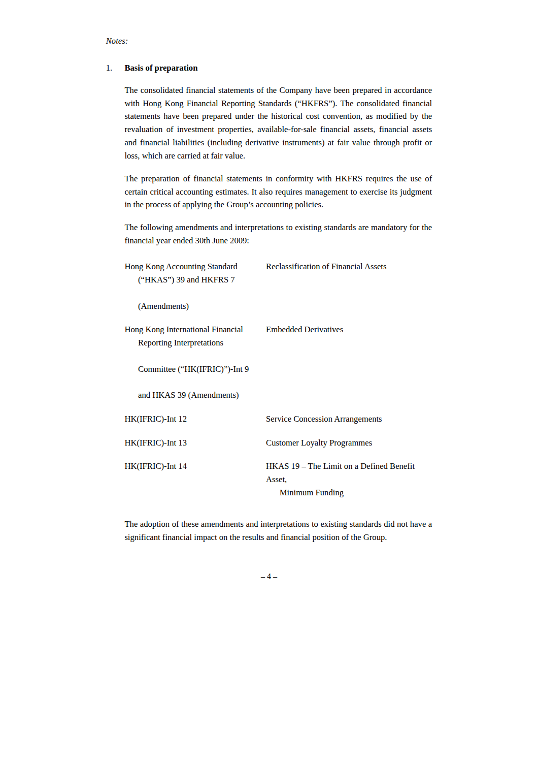Notes:
1.
Basis of preparation
The consolidated financial statements of the Company have been prepared in accordance with Hong Kong Financial Reporting Standards (“HKFRS”). The consolidated financial statements have been prepared under the historical cost convention, as modified by the revaluation of investment properties, available-for-sale financial assets, financial assets and financial liabilities (including derivative instruments) at fair value through profit or loss, which are carried at fair value.
The preparation of financial statements in conformity with HKFRS requires the use of certain critical accounting estimates. It also requires management to exercise its judgment in the process of applying the Group’s accounting policies.
The following amendments and interpretations to existing standards are mandatory for the financial year ended 30th June 2009:
| Hong Kong Accounting Standard (“HKAS”) 39 and HKFRS 7 (Amendments) | Reclassification of Financial Assets |
| Hong Kong International Financial Reporting Interpretations Committee (“HK(IFRIC)”)-Int 9 and HKAS 39 (Amendments) | Embedded Derivatives |
| HK(IFRIC)-Int 12 | Service Concession Arrangements |
| HK(IFRIC)-Int 13 | Customer Loyalty Programmes |
| HK(IFRIC)-Int 14 | HKAS 19 – The Limit on a Defined Benefit Asset, Minimum Funding |
The adoption of these amendments and interpretations to existing standards did not have a significant financial impact on the results and financial position of the Group.
– 4 –